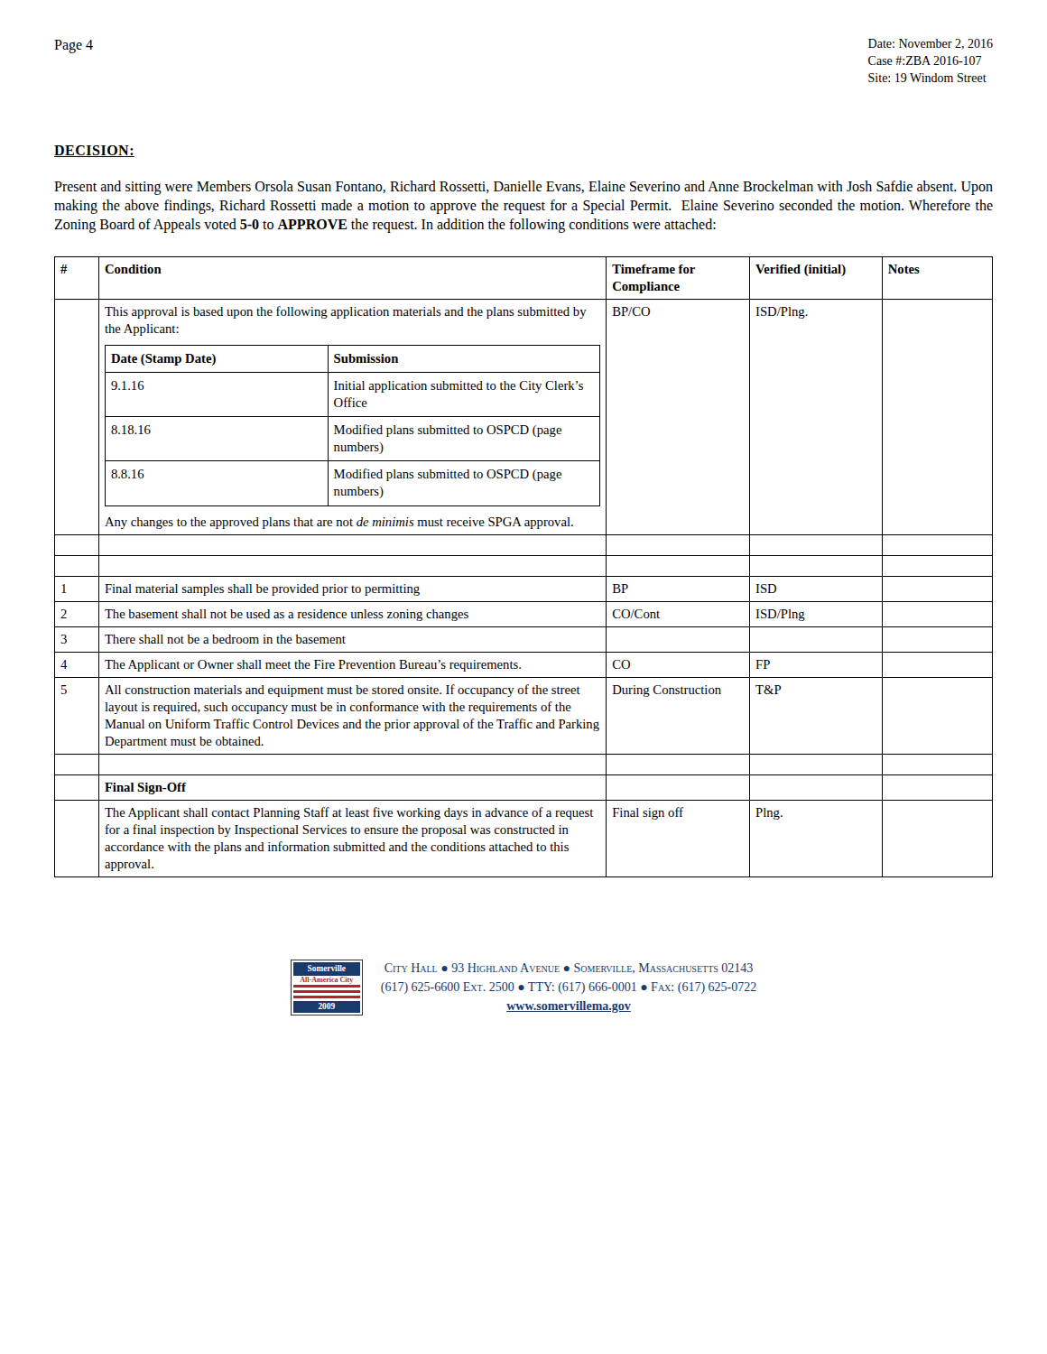Page 4
Date: November 2, 2016
Case #:ZBA 2016-107
Site: 19 Windom Street
DECISION:
Present and sitting were Members Orsola Susan Fontano, Richard Rossetti, Danielle Evans, Elaine Severino and Anne Brockelman with Josh Safdie absent. Upon making the above findings, Richard Rossetti made a motion to approve the request for a Special Permit. Elaine Severino seconded the motion. Wherefore the Zoning Board of Appeals voted 5-0 to APPROVE the request. In addition the following conditions were attached:
| # | Condition | Timeframe for Compliance | Verified (initial) | Notes |
| --- | --- | --- | --- | --- |
| | This approval is based upon the following application materials and the plans submitted by the Applicant: / Date (Stamp Date) / Submission / / --- / --- / / 9.1.16 / Initial application submitted to the City Clerk’s Office / / 8.18.16 / Modified plans submitted to OSPCD (page numbers) / / 8.8.16 / Modified plans submitted to OSPCD (page numbers) / Any changes to the approved plans that are not de minimis must receive SPGA approval. | BP/CO | ISD/Plng. | |
| 1 | Final material samples shall be provided prior to permitting | BP | ISD | |
| 2 | The basement shall not be used as a residence unless zoning changes | CO/Cont | ISD/Plng | |
| 3 | There shall not be a bedroom in the basement | | | |
| 4 | The Applicant or Owner shall meet the Fire Prevention Bureau’s requirements. | CO | FP | |
| 5 | All construction materials and equipment must be stored onsite. If occupancy of the street layout is required, such occupancy must be in conformance with the requirements of the Manual on Uniform Traffic Control Devices and the prior approval of the Traffic and Parking Department must be obtained. | During Construction | T&P | |
| | Final Sign-Off | | | |
| | The Applicant shall contact Planning Staff at least five working days in advance of a request for a final inspection by Inspectional Services to ensure the proposal was constructed in accordance with the plans and information submitted and the conditions attached to this approval. | Final sign off | Plng. | |
Somerville
All-America City
2009
City Hall ● 93 Highland Avenue ● Somerville, Massachusetts 02143
(617) 625-6600 Ext. 2500 ● TTY: (617) 666-0001 ● Fax: (617) 625-0722
www.somervillema.gov